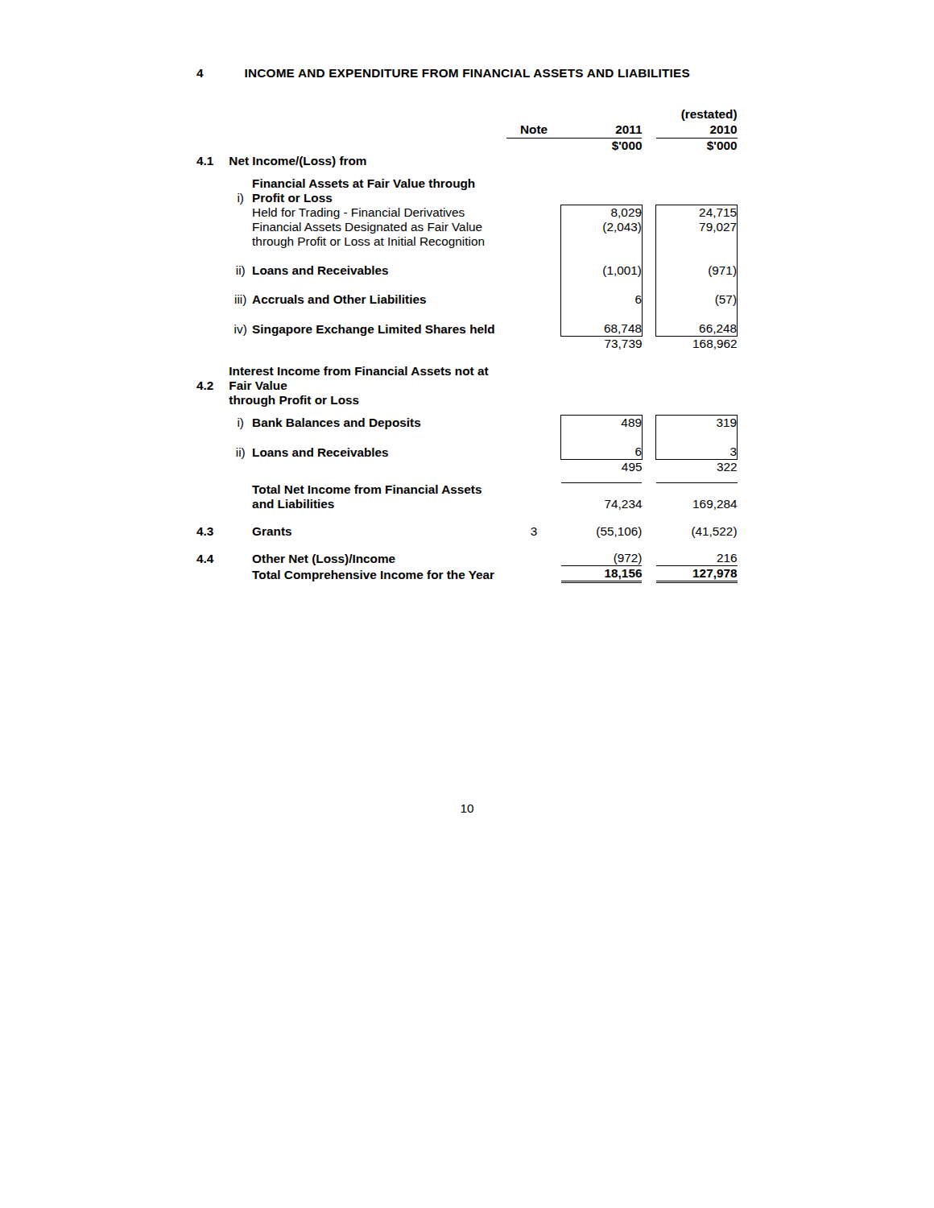4 INCOME AND EXPENDITURE FROM FINANCIAL ASSETS AND LIABILITIES
| | | | | | | (restated) |
| | | | Note | 2011 | | 2010 |
| | | | | $'000 | | $'000 |
| 4.1 | Net Income/(Loss) from | | | | |
| | i) | Financial Assets at Fair Value through Profit or Loss | | | | |
| | | Held for Trading - Financial Derivatives | | 8,029 | | 24,715 |
| | | Financial Assets Designated as Fair Value | | (2,043) | | 79,027 |
| | | through Profit or Loss at Initial Recognition | | | | |
| | ii) | Loans and Receivables | | (1,001) | | (971) |
| | iii) | Accruals and Other Liabilities | | 6 | | (57) |
| | iv) | Singapore Exchange Limited Shares held | | 68,748 | | 66,248 |
| | | | | 73,739 | | 168,962 |
| 4.2 | Interest Income from Financial Assets not at Fair Value | | | | |
| | through Profit or Loss | | | | |
| | i) | Bank Balances and Deposits | | 489 | | 319 |
| | ii) | Loans and Receivables | | 6 | | 3 |
| | | | | 495 | | 322 |
| | | Total Net Income from Financial Assets and Liabilities | | 74,234 | | 169,284 |
| 4.3 | | Grants | 3 | (55,106) | | (41,522) |
| 4.4 | | Other Net (Loss)/Income | | (972) | | 216 |
| | | Total Comprehensive Income for the Year | | 18,156 | | 127,978 |
10